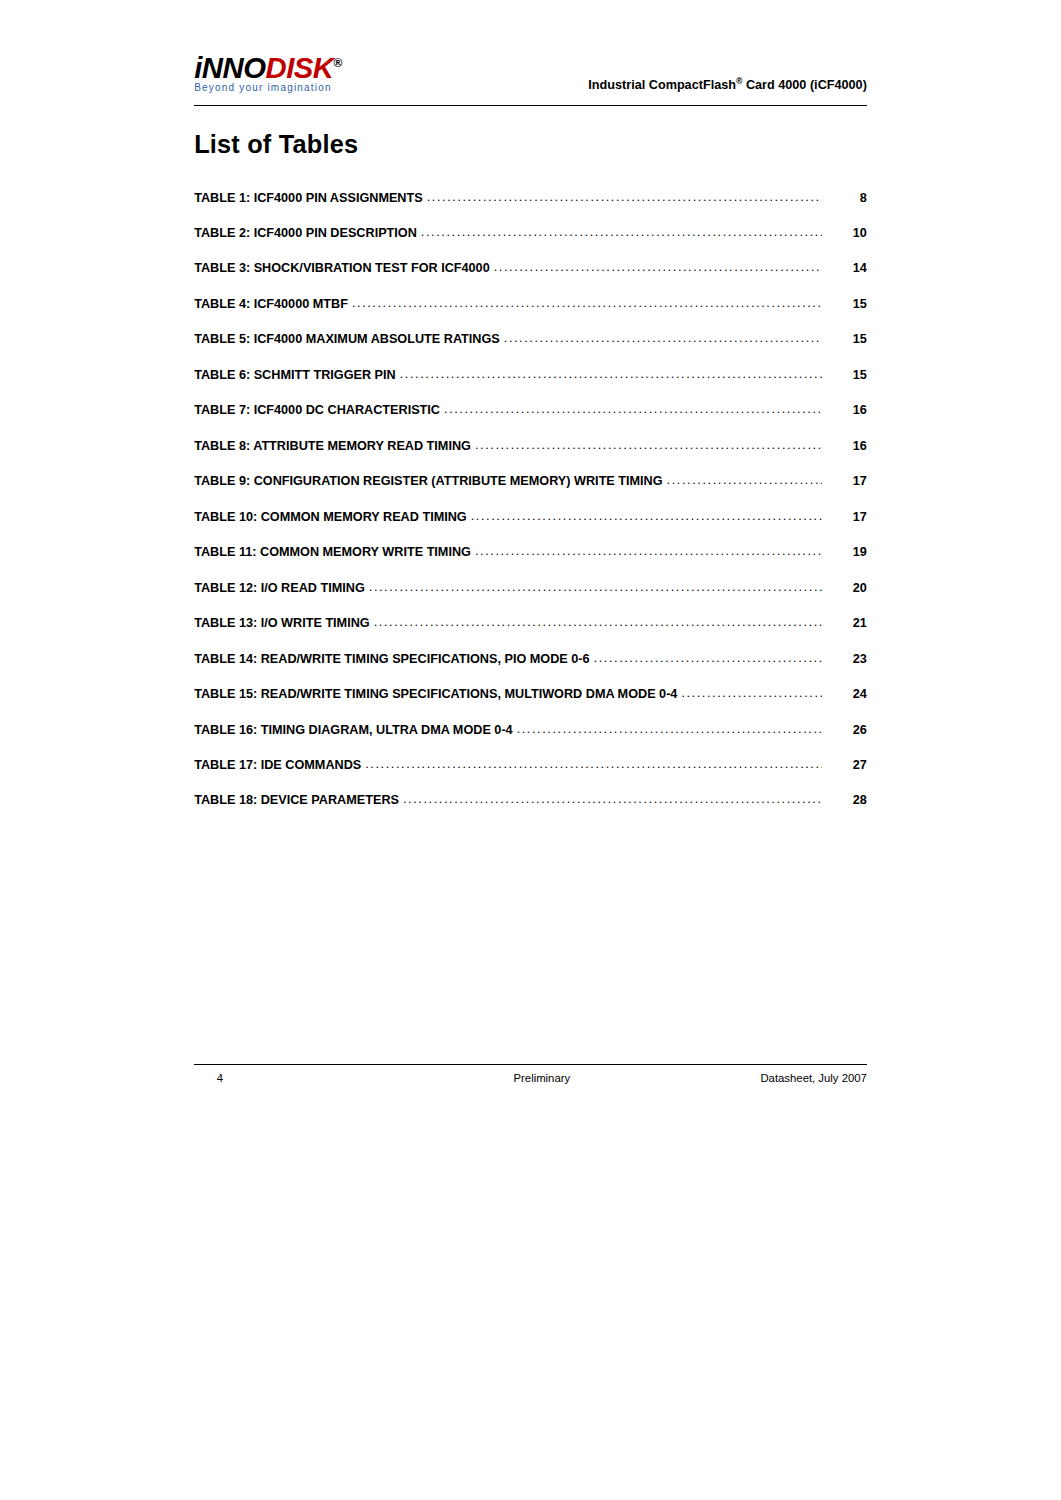iNNO DISK®
Beyond your imagination
Industrial CompactFlash® Card 4000 (iCF4000)
List of Tables
TABLE 1: ICF4000 PIN ASSIGNMENTS ................................................................................................................. 8
TABLE 2: ICF4000 PIN DESCRIPTION ................................................................................................................. 10
TABLE 3: SHOCK/VIBRATION TEST FOR ICF4000 ................................................................................................................. 14
TABLE 4: ICF40000 MTBF ................................................................................................................. 15
TABLE 5: ICF4000 MAXIMUM ABSOLUTE RATINGS ................................................................................................................. 15
TABLE 6: SCHMITT TRIGGER PIN ................................................................................................................. 15
TABLE 7: ICF4000 DC CHARACTERISTIC ................................................................................................................. 16
TABLE 8: ATTRIBUTE MEMORY READ TIMING ................................................................................................................. 16
TABLE 9: CONFIGURATION REGISTER (ATTRIBUTE MEMORY) WRITE TIMING ................................................................................................................. 17
TABLE 10: COMMON MEMORY READ TIMING ................................................................................................................. 17
TABLE 11: COMMON MEMORY WRITE TIMING ................................................................................................................. 19
TABLE 12: I/O READ TIMING ................................................................................................................. 20
TABLE 13: I/O WRITE TIMING ................................................................................................................. 21
TABLE 14: READ/WRITE TIMING SPECIFICATIONS, PIO MODE 0-6 ................................................................................................................. 23
TABLE 15: READ/WRITE TIMING SPECIFICATIONS, MULTIWORD DMA MODE 0-4 ................................................................................................................. 24
TABLE 16: TIMING DIAGRAM, ULTRA DMA MODE 0-4 ................................................................................................................. 26
TABLE 17: IDE COMMANDS ................................................................................................................. 27
TABLE 18: DEVICE PARAMETERS ................................................................................................................. 28
4
Preliminary
Datasheet, July 2007